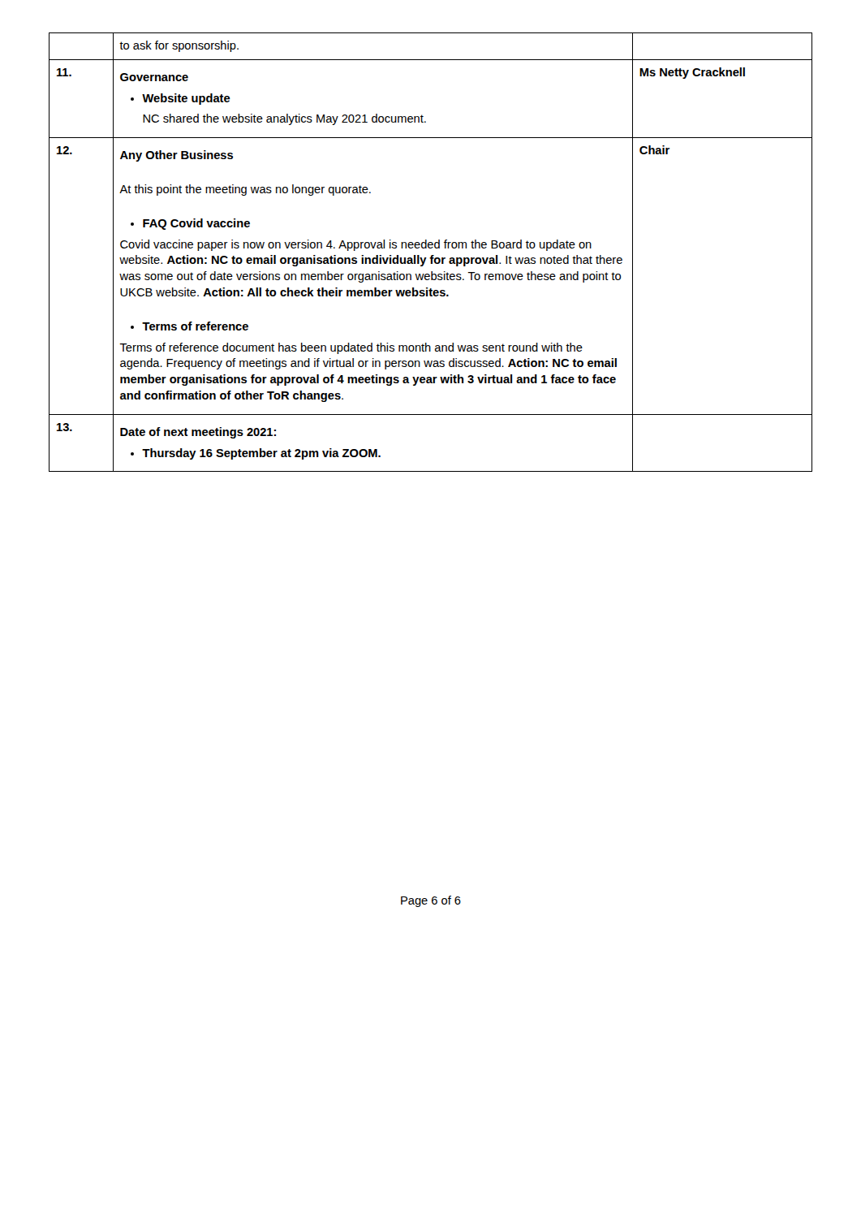| | to ask for sponsorship. | |
| 11. | Governance Website update NC shared the website analytics May 2021 document. | Ms Netty Cracknell |
| 12. | Any Other Business At this point the meeting was no longer quorate. FAQ Covid vaccine Covid vaccine paper is now on version 4. Approval is needed from the Board to update on website. Action: NC to email organisations individually for approval . It was noted that there was some out of date versions on member organisation websites. To remove these and point to UKCB website. Action: All to check their member websites. Terms of reference Terms of reference document has been updated this month and was sent round with the agenda. Frequency of meetings and if virtual or in person was discussed. Action: NC to email member organisations for approval of 4 meetings a year with 3 virtual and 1 face to face and confirmation of other ToR changes . | Chair |
| 13. | Date of next meetings 2021: Thursday 16 September at 2pm via ZOOM. | |
Page 6 of 6